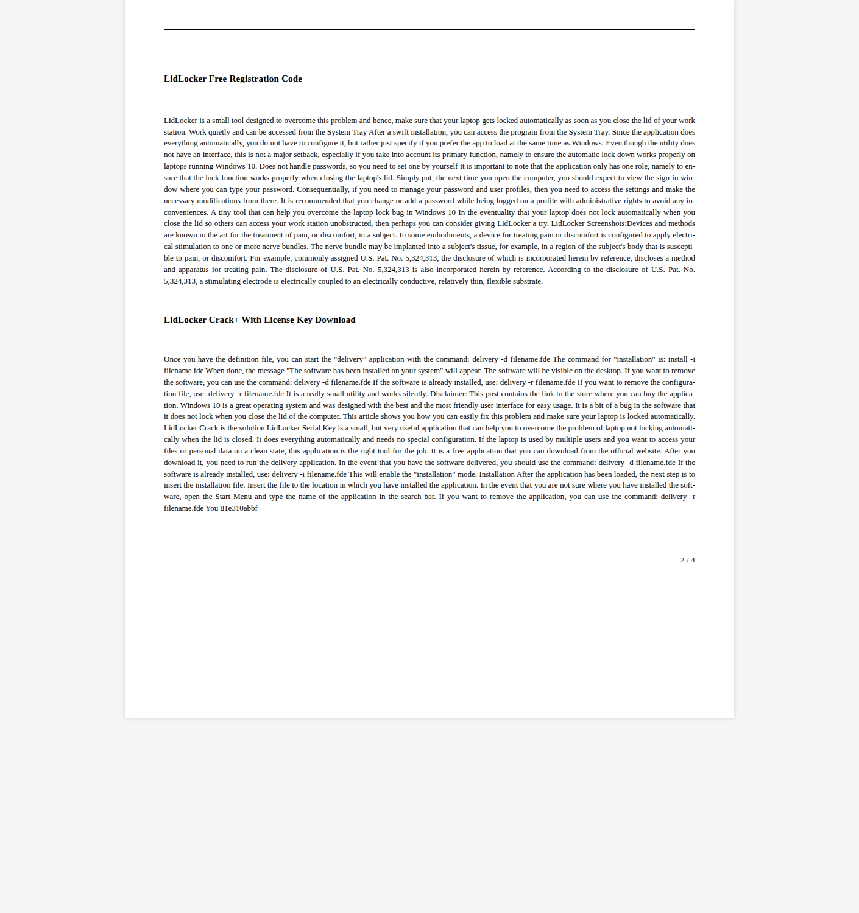LidLocker Free Registration Code
LidLocker is a small tool designed to overcome this problem and hence, make sure that your laptop gets locked automatically as soon as you close the lid of your work station. Work quietly and can be accessed from the System Tray After a swift installation, you can access the program from the System Tray. Since the application does everything automatically, you do not have to configure it, but rather just specify if you prefer the app to load at the same time as Windows. Even though the utility does not have an interface, this is not a major setback, especially if you take into account its primary function, namely to ensure the automatic lock down works properly on laptops running Windows 10. Does not handle passwords, so you need to set one by yourself It is important to note that the application only has one role, namely to ensure that the lock function works properly when closing the laptop's lid. Simply put, the next time you open the computer, you should expect to view the sign-in window where you can type your password. Consequentially, if you need to manage your password and user profiles, then you need to access the settings and make the necessary modifications from there. It is recommended that you change or add a password while being logged on a profile with administrative rights to avoid any inconveniences. A tiny tool that can help you overcome the laptop lock bug in Windows 10 In the eventuality that your laptop does not lock automatically when you close the lid so others can access your work station unobstructed, then perhaps you can consider giving LidLocker a try. LidLocker Screenshots:Devices and methods are known in the art for the treatment of pain, or discomfort, in a subject. In some embodiments, a device for treating pain or discomfort is configured to apply electrical stimulation to one or more nerve bundles. The nerve bundle may be implanted into a subject's tissue, for example, in a region of the subject's body that is susceptible to pain, or discomfort. For example, commonly assigned U.S. Pat. No. 5,324,313, the disclosure of which is incorporated herein by reference, discloses a method and apparatus for treating pain. The disclosure of U.S. Pat. No. 5,324,313 is also incorporated herein by reference. According to the disclosure of U.S. Pat. No. 5,324,313, a stimulating electrode is electrically coupled to an electrically conductive, relatively thin, flexible substrate.
LidLocker Crack+ With License Key Download
Once you have the definition file, you can start the "delivery" application with the command: delivery -d filename.fde The command for "installation" is: install -i filename.fde When done, the message "The software has been installed on your system" will appear. The software will be visible on the desktop. If you want to remove the software, you can use the command: delivery -d filename.fde If the software is already installed, use: delivery -r filename.fde If you want to remove the configuration file, use: delivery -r filename.fde It is a really small utility and works silently. Disclaimer: This post contains the link to the store where you can buy the application. Windows 10 is a great operating system and was designed with the best and the most friendly user interface for easy usage. It is a bit of a bug in the software that it does not lock when you close the lid of the computer. This article shows you how you can easily fix this problem and make sure your laptop is locked automatically. LidLocker Crack is the solution LidLocker Serial Key is a small, but very useful application that can help you to overcome the problem of laptop not locking automatically when the lid is closed. It does everything automatically and needs no special configuration. If the laptop is used by multiple users and you want to access your files or personal data on a clean state, this application is the right tool for the job. It is a free application that you can download from the official website. After you download it, you need to run the delivery application. In the event that you have the software delivered, you should use the command: delivery -d filename.fde If the software is already installed, use: delivery -i filename.fde This will enable the "installation" mode. Installation After the application has been loaded, the next step is to insert the installation file. Insert the file to the location in which you have installed the application. In the event that you are not sure where you have installed the software, open the Start Menu and type the name of the application in the search bar. If you want to remove the application, you can use the command: delivery -r filename.fde You 81e310abbf
2 / 4